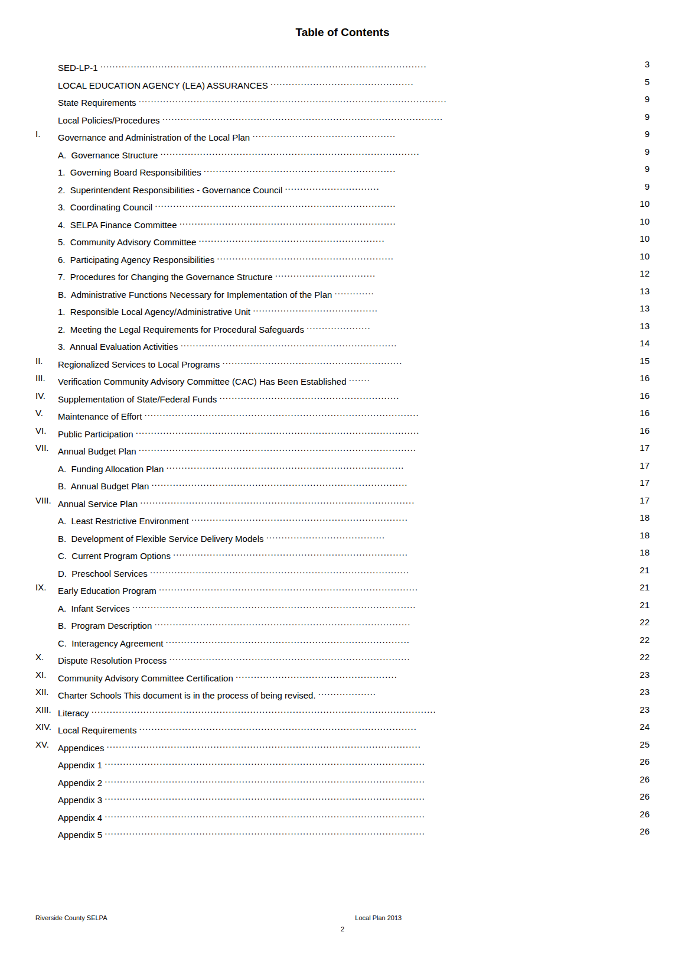Table of Contents
| | SED-LP-1 ........................................................................................................... | 3 |
| | LOCAL EDUCATION AGENCY (LEA) ASSURANCES ............................................... | 5 |
| | State Requirements ..................................................................................................... | 9 |
| | Local Policies/Procedures ............................................................................................ | 9 |
| I. | Governance and Administration of the Local Plan ............................................... | 9 |
| | A. Governance Structure ..................................................................................... | 9 |
| | 1. Governing Board Responsibilities ............................................................... | 9 |
| | 2. Superintendent Responsibilities - Governance Council ............................... | 9 |
| | 3. Coordinating Council ............................................................................... | 10 |
| | 4. SELPA Finance Committee ....................................................................... | 10 |
| | 5. Community Advisory Committee ............................................................. | 10 |
| | 6. Participating Agency Responsibilities .......................................................... | 10 |
| | 7. Procedures for Changing the Governance Structure ................................. | 12 |
| | B. Administrative Functions Necessary for Implementation of the Plan ............. | 13 |
| | 1. Responsible Local Agency/Administrative Unit ......................................... | 13 |
| | 2. Meeting the Legal Requirements for Procedural Safeguards ..................... | 13 |
| | 3. Annual Evaluation Activities ....................................................................... | 14 |
| II. | Regionalized Services to Local Programs ........................................................... | 15 |
| III. | Verification Community Advisory Committee (CAC) Has Been Established ....... | 16 |
| IV. | Supplementation of State/Federal Funds ........................................................... | 16 |
| V. | Maintenance of Effort .......................................................................................... | 16 |
| VI. | Public Participation ............................................................................................. | 16 |
| VII. | Annual Budget Plan ........................................................................................... | 17 |
| | A. Funding Allocation Plan .............................................................................. | 17 |
| | B. Annual Budget Plan .................................................................................... | 17 |
| VIII. | Annual Service Plan .......................................................................................... | 17 |
| | A. Least Restrictive Environment ....................................................................... | 18 |
| | B. Development of Flexible Service Delivery Models ....................................... | 18 |
| | C. Current Program Options ............................................................................. | 18 |
| | D. Preschool Services ..................................................................................... | 21 |
| IX. | Early Education Program ..................................................................................... | 21 |
| | A. Infant Services ............................................................................................. | 21 |
| | B. Program Description .................................................................................... | 22 |
| | C. Interagency Agreement ................................................................................ | 22 |
| X. | Dispute Resolution Process ............................................................................... | 22 |
| XI. | Community Advisory Committee Certification ..................................................... | 23 |
| XII. | Charter Schools This document is in the process of being revised. ................... | 23 |
| XIII. | Literacy ................................................................................................................. | 23 |
| XIV. | Local Requirements ........................................................................................... | 24 |
| XV. | Appendices ....................................................................................................... | 25 |
| | Appendix 1 ......................................................................................................... | 26 |
| | Appendix 2 ......................................................................................................... | 26 |
| | Appendix 3 ......................................................................................................... | 26 |
| | Appendix 4 ......................................................................................................... | 26 |
| | Appendix 5 ......................................................................................................... | 26 |
Riverside County SELPA
Local Plan 2013
2